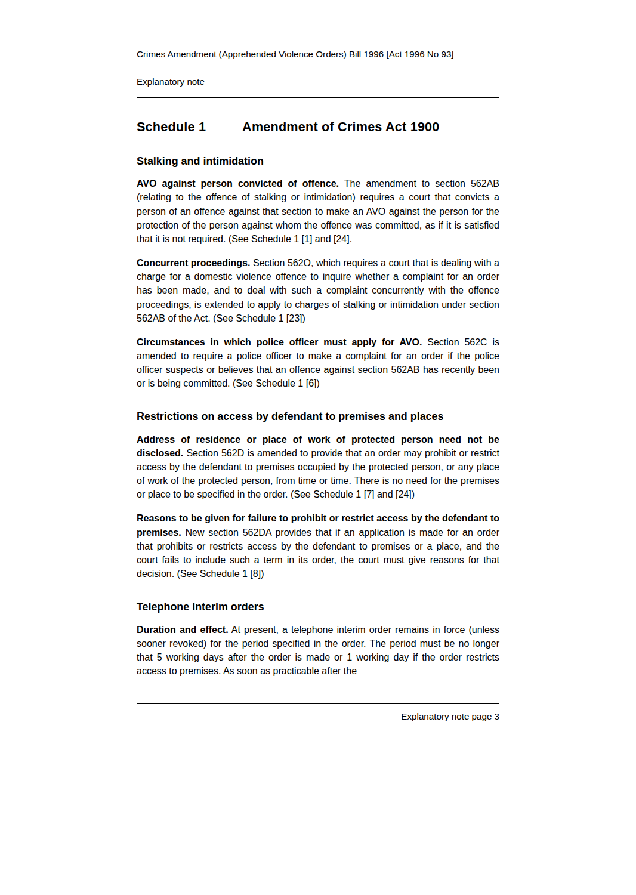Crimes Amendment (Apprehended Violence Orders) Bill 1996 [Act 1996 No 93]
Explanatory note
Schedule 1 Amendment of Crimes Act 1900
Stalking and intimidation
AVO against person convicted of offence. The amendment to section 562AB (relating to the offence of stalking or intimidation) requires a court that convicts a person of an offence against that section to make an AVO against the person for the protection of the person against whom the offence was committed, as if it is satisfied that it is not required. (See Schedule 1 [1] and [24].
Concurrent proceedings. Section 562O, which requires a court that is dealing with a charge for a domestic violence offence to inquire whether a complaint for an order has been made, and to deal with such a complaint concurrently with the offence proceedings, is extended to apply to charges of stalking or intimidation under section 562AB of the Act. (See Schedule 1 [23])
Circumstances in which police officer must apply for AVO. Section 562C is amended to require a police officer to make a complaint for an order if the police officer suspects or believes that an offence against section 562AB has recently been or is being committed. (See Schedule 1 [6])
Restrictions on access by defendant to premises and places
Address of residence or place of work of protected person need not be disclosed. Section 562D is amended to provide that an order may prohibit or restrict access by the defendant to premises occupied by the protected person, or any place of work of the protected person, from time or time. There is no need for the premises or place to be specified in the order. (See Schedule 1 [7] and [24])
Reasons to be given for failure to prohibit or restrict access by the defendant to premises. New section 562DA provides that if an application is made for an order that prohibits or restricts access by the defendant to premises or a place, and the court fails to include such a term in its order, the court must give reasons for that decision. (See Schedule 1 [8])
Telephone interim orders
Duration and effect. At present, a telephone interim order remains in force (unless sooner revoked) for the period specified in the order. The period must be no longer that 5 working days after the order is made or 1 working day if the order restricts access to premises. As soon as practicable after the
Explanatory note page 3